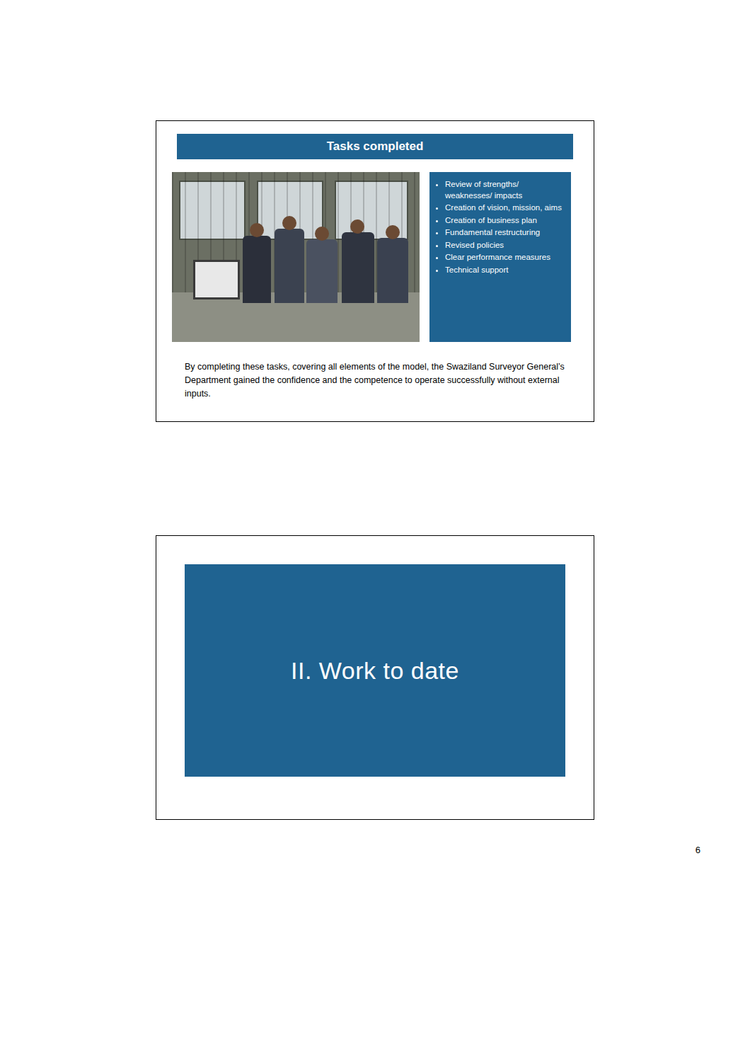Tasks completed
Review of strengths/ weaknesses/ impacts
Creation of vision, mission, aims
Creation of business plan
Fundamental restructuring
Revised policies
Clear performance measures
Technical support
By completing these tasks, covering all elements of the model, the Swaziland Surveyor General’s Department gained the confidence and the competence to operate successfully without external inputs.
II. Work to date
6